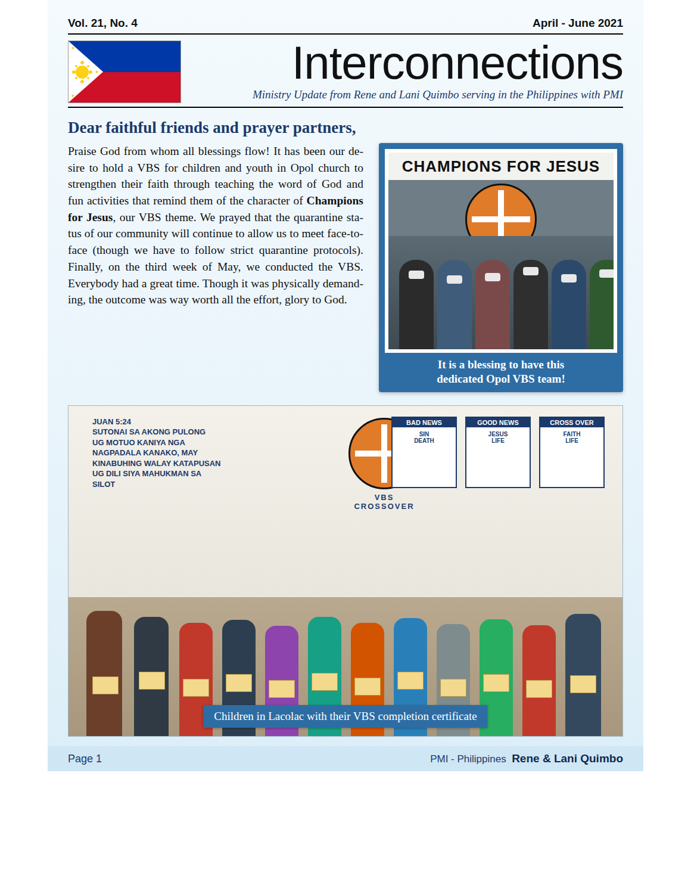Vol. 21, No. 4 April - June 2021
Interconnections
Ministry Update from Rene and Lani Quimbo serving in the Philippines with PMI
Dear faithful friends and prayer partners,
Praise God from whom all blessings flow! It has been our desire to hold a VBS for children and youth in Opol church to strengthen their faith through teaching the word of God and fun activities that remind them of the character of Champions for Jesus, our VBS theme. We prayed that the quarantine status of our community will continue to allow us to meet face-to-face (though we have to follow strict quarantine protocols). Finally, on the third week of May, we conducted the VBS. Everybody had a great time. Though it was physically demanding, the outcome was way worth all the effort, glory to God.
Champions for Jesus
VBS CROSSOVER
It is a blessing to have this
dedicated Opol VBS team!
JUAN 5:24
SUTONAI SA AKONG PULONG
UG MOTUO KANIYA NGA
NAGPADALA KANAKO, MAY
KINABUHING WALAY KATAPUSAN
UG DILI SIYA MAHUKMAN SA
SILOT
VBS CROSSOVER
BAD NEWS
SIN
DEATH
GOOD NEWS
JESUS
LIFE
CROSS OVER
FAITH
LIFE
Children in Lacolac with their VBS completion certificate
Page 1 PMI - Philippines Rene & Lani Quimbo